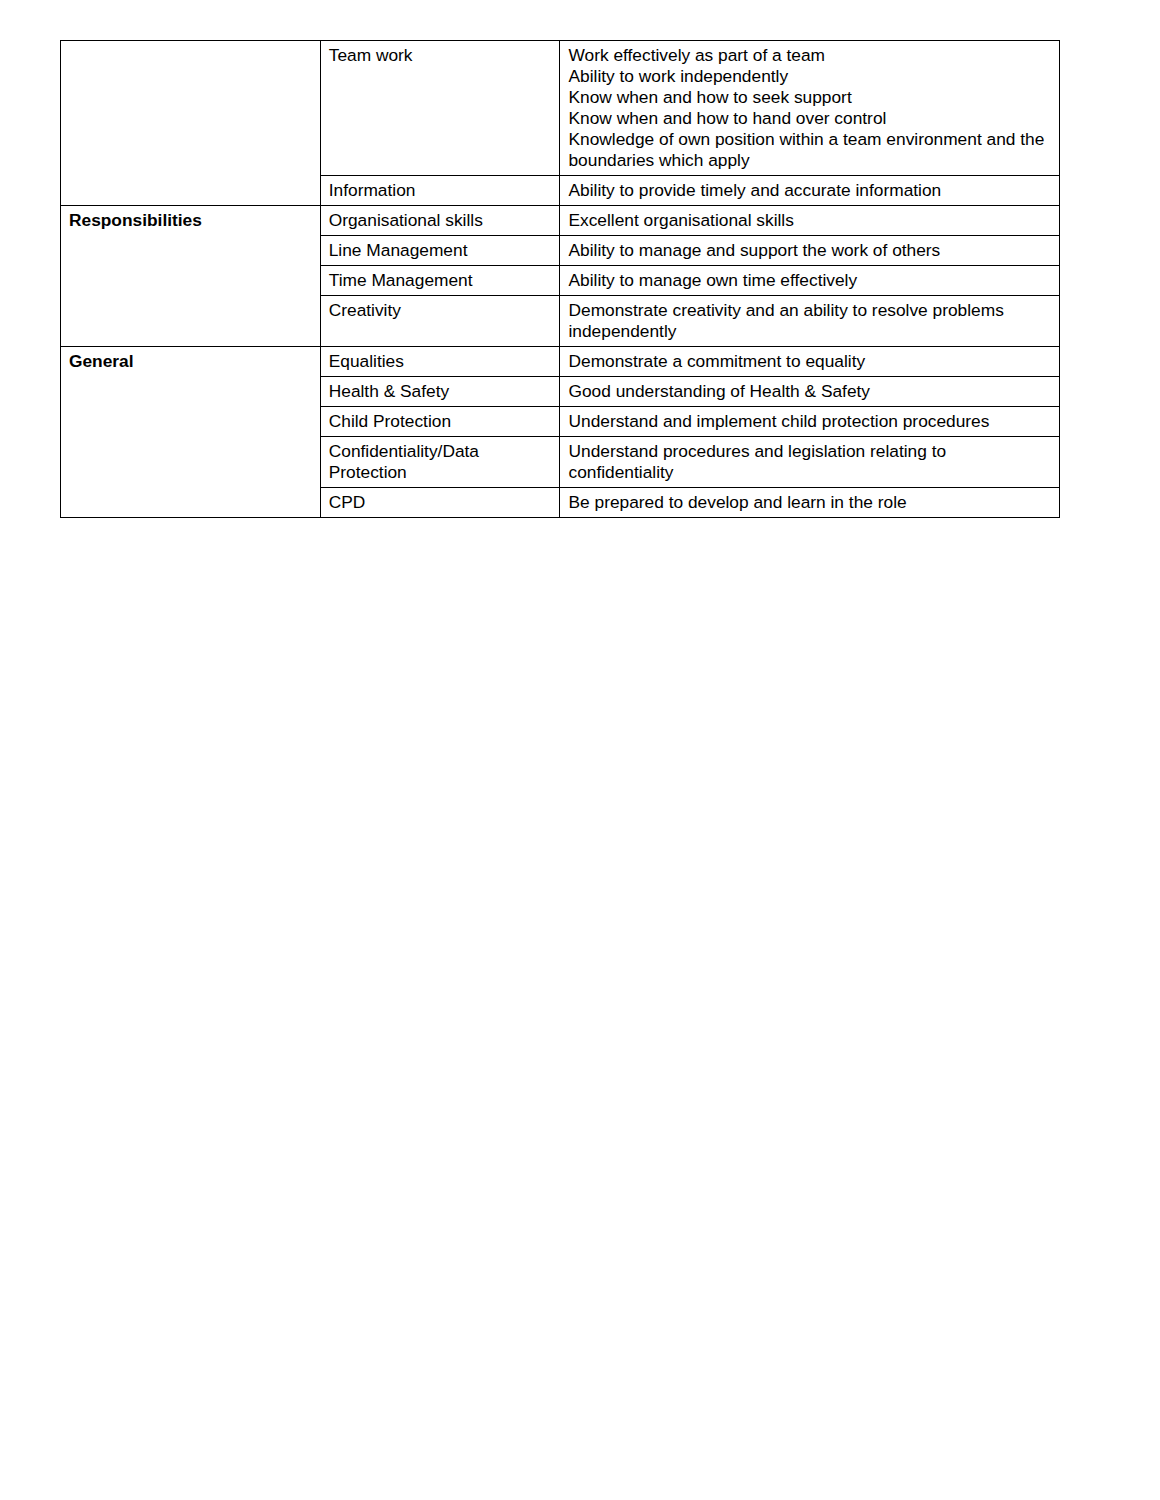| | Team work | Work effectively as part of a team Ability to work independently Know when and how to seek support Know when and how to hand over control Knowledge of own position within a team environment and the boundaries which apply |
| Information | Ability to provide timely and accurate information |
| Responsibilities | Organisational skills | Excellent organisational skills |
| Line Management | Ability to manage and support the work of others |
| Time Management | Ability to manage own time effectively |
| Creativity | Demonstrate creativity and an ability to resolve problems independently |
| General | Equalities | Demonstrate a commitment to equality |
| Health & Safety | Good understanding of Health & Safety |
| Child Protection | Understand and implement child protection procedures |
| Confidentiality/Data Protection | Understand procedures and legislation relating to confidentiality |
| CPD | Be prepared to develop and learn in the role |